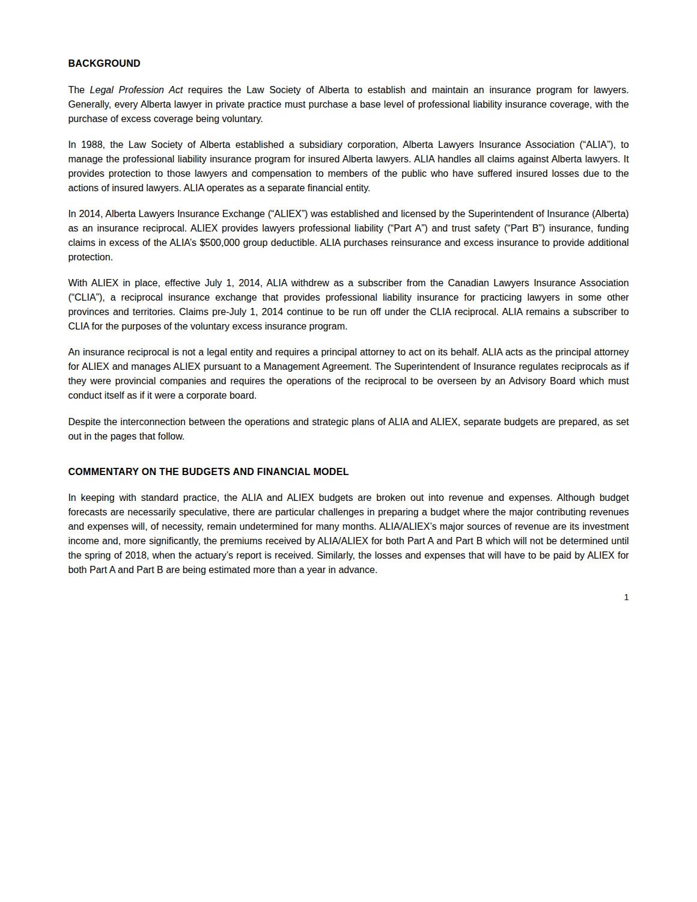BACKGROUND
The Legal Profession Act requires the Law Society of Alberta to establish and maintain an insurance program for lawyers. Generally, every Alberta lawyer in private practice must purchase a base level of professional liability insurance coverage, with the purchase of excess coverage being voluntary.
In 1988, the Law Society of Alberta established a subsidiary corporation, Alberta Lawyers Insurance Association (“ALIA”), to manage the professional liability insurance program for insured Alberta lawyers. ALIA handles all claims against Alberta lawyers. It provides protection to those lawyers and compensation to members of the public who have suffered insured losses due to the actions of insured lawyers. ALIA operates as a separate financial entity.
In 2014, Alberta Lawyers Insurance Exchange (“ALIEX”) was established and licensed by the Superintendent of Insurance (Alberta) as an insurance reciprocal. ALIEX provides lawyers professional liability (“Part A”) and trust safety (“Part B”) insurance, funding claims in excess of the ALIA’s $500,000 group deductible. ALIA purchases reinsurance and excess insurance to provide additional protection.
With ALIEX in place, effective July 1, 2014, ALIA withdrew as a subscriber from the Canadian Lawyers Insurance Association (“CLIA”), a reciprocal insurance exchange that provides professional liability insurance for practicing lawyers in some other provinces and territories. Claims pre-July 1, 2014 continue to be run off under the CLIA reciprocal. ALIA remains a subscriber to CLIA for the purposes of the voluntary excess insurance program.
An insurance reciprocal is not a legal entity and requires a principal attorney to act on its behalf. ALIA acts as the principal attorney for ALIEX and manages ALIEX pursuant to a Management Agreement. The Superintendent of Insurance regulates reciprocals as if they were provincial companies and requires the operations of the reciprocal to be overseen by an Advisory Board which must conduct itself as if it were a corporate board.
Despite the interconnection between the operations and strategic plans of ALIA and ALIEX, separate budgets are prepared, as set out in the pages that follow.
COMMENTARY ON THE BUDGETS AND FINANCIAL MODEL
In keeping with standard practice, the ALIA and ALIEX budgets are broken out into revenue and expenses. Although budget forecasts are necessarily speculative, there are particular challenges in preparing a budget where the major contributing revenues and expenses will, of necessity, remain undetermined for many months. ALIA/ALIEX’s major sources of revenue are its investment income and, more significantly, the premiums received by ALIA/ALIEX for both Part A and Part B which will not be determined until the spring of 2018, when the actuary’s report is received. Similarly, the losses and expenses that will have to be paid by ALIEX for both Part A and Part B are being estimated more than a year in advance.
1